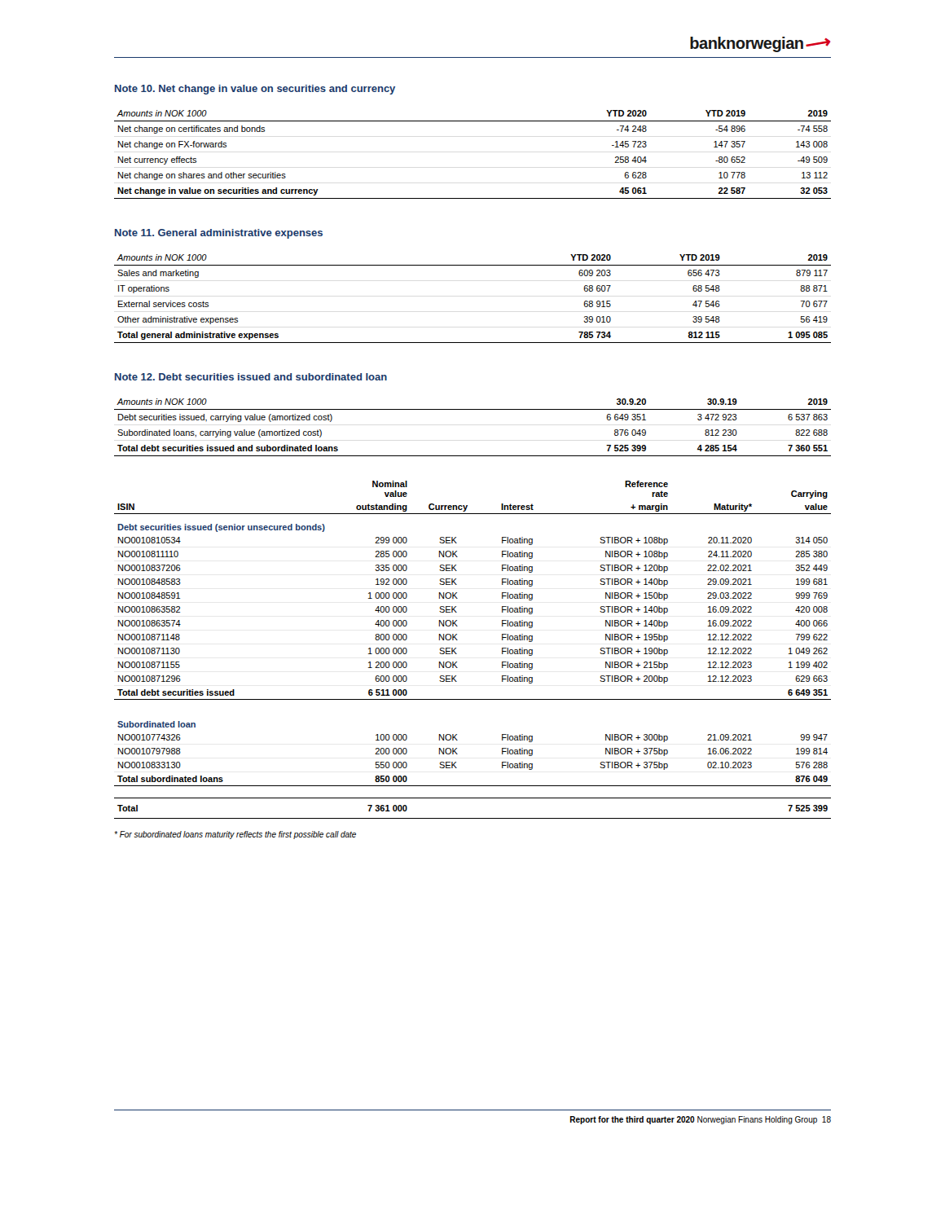bank norwegian⟶
Note 10. Net change in value on securities and currency
| Amounts in NOK 1000 | YTD 2020 | YTD 2019 | 2019 |
| --- | --- | --- | --- |
| Net change on certificates and bonds | -74 248 | -54 896 | -74 558 |
| Net change on FX-forwards | -145 723 | 147 357 | 143 008 |
| Net currency effects | 258 404 | -80 652 | -49 509 |
| Net change on shares and other securities | 6 628 | 10 778 | 13 112 |
| Net change in value on securities and currency | 45 061 | 22 587 | 32 053 |
Note 11. General administrative expenses
| Amounts in NOK 1000 | YTD 2020 | YTD 2019 | 2019 |
| --- | --- | --- | --- |
| Sales and marketing | 609 203 | 656 473 | 879 117 |
| IT operations | 68 607 | 68 548 | 88 871 |
| External services costs | 68 915 | 47 546 | 70 677 |
| Other administrative expenses | 39 010 | 39 548 | 56 419 |
| Total general administrative expenses | 785 734 | 812 115 | 1 095 085 |
Note 12. Debt securities issued and subordinated loan
| Amounts in NOK 1000 | 30.9.20 | 30.9.19 | 2019 |
| --- | --- | --- | --- |
| Debt securities issued, carrying value (amortized cost) | 6 649 351 | 3 472 923 | 6 537 863 |
| Subordinated loans, carrying value (amortized cost) | 876 049 | 812 230 | 822 688 |
| Total debt securities issued and subordinated loans | 7 525 399 | 4 285 154 | 7 360 551 |
| | Nominal value | | | Reference rate | | Carrying |
| --- | --- | --- | --- | --- | --- | --- |
| ISIN | outstanding | Currency | Interest | + margin | Maturity* | value |
| Debt securities issued (senior unsecured bonds) |
| NO0010810534 | 299 000 | SEK | Floating | STIBOR + 108bp | 20.11.2020 | 314 050 |
| NO0010811110 | 285 000 | NOK | Floating | NIBOR + 108bp | 24.11.2020 | 285 380 |
| NO0010837206 | 335 000 | SEK | Floating | STIBOR + 120bp | 22.02.2021 | 352 449 |
| NO0010848583 | 192 000 | SEK | Floating | STIBOR + 140bp | 29.09.2021 | 199 681 |
| NO0010848591 | 1 000 000 | NOK | Floating | NIBOR + 150bp | 29.03.2022 | 999 769 |
| NO0010863582 | 400 000 | SEK | Floating | STIBOR + 140bp | 16.09.2022 | 420 008 |
| NO0010863574 | 400 000 | NOK | Floating | NIBOR + 140bp | 16.09.2022 | 400 066 |
| NO0010871148 | 800 000 | NOK | Floating | NIBOR + 195bp | 12.12.2022 | 799 622 |
| NO0010871130 | 1 000 000 | SEK | Floating | STIBOR + 190bp | 12.12.2022 | 1 049 262 |
| NO0010871155 | 1 200 000 | NOK | Floating | NIBOR + 215bp | 12.12.2023 | 1 199 402 |
| NO0010871296 | 600 000 | SEK | Floating | STIBOR + 200bp | 12.12.2023 | 629 663 |
| Total debt securities issued | 6 511 000 | | | | | 6 649 351 |
| Subordinated loan |
| NO0010774326 | 100 000 | NOK | Floating | NIBOR + 300bp | 21.09.2021 | 99 947 |
| NO0010797988 | 200 000 | NOK | Floating | NIBOR + 375bp | 16.06.2022 | 199 814 |
| NO0010833130 | 550 000 | SEK | Floating | STIBOR + 375bp | 02.10.2023 | 576 288 |
| Total subordinated loans | 850 000 | | | | | 876 049 |
| Total | 7 361 000 | | | | | 7 525 399 |
* For subordinated loans maturity reflects the first possible call date
Report for the third quarter 2020 Norwegian Finans Holding Group 18